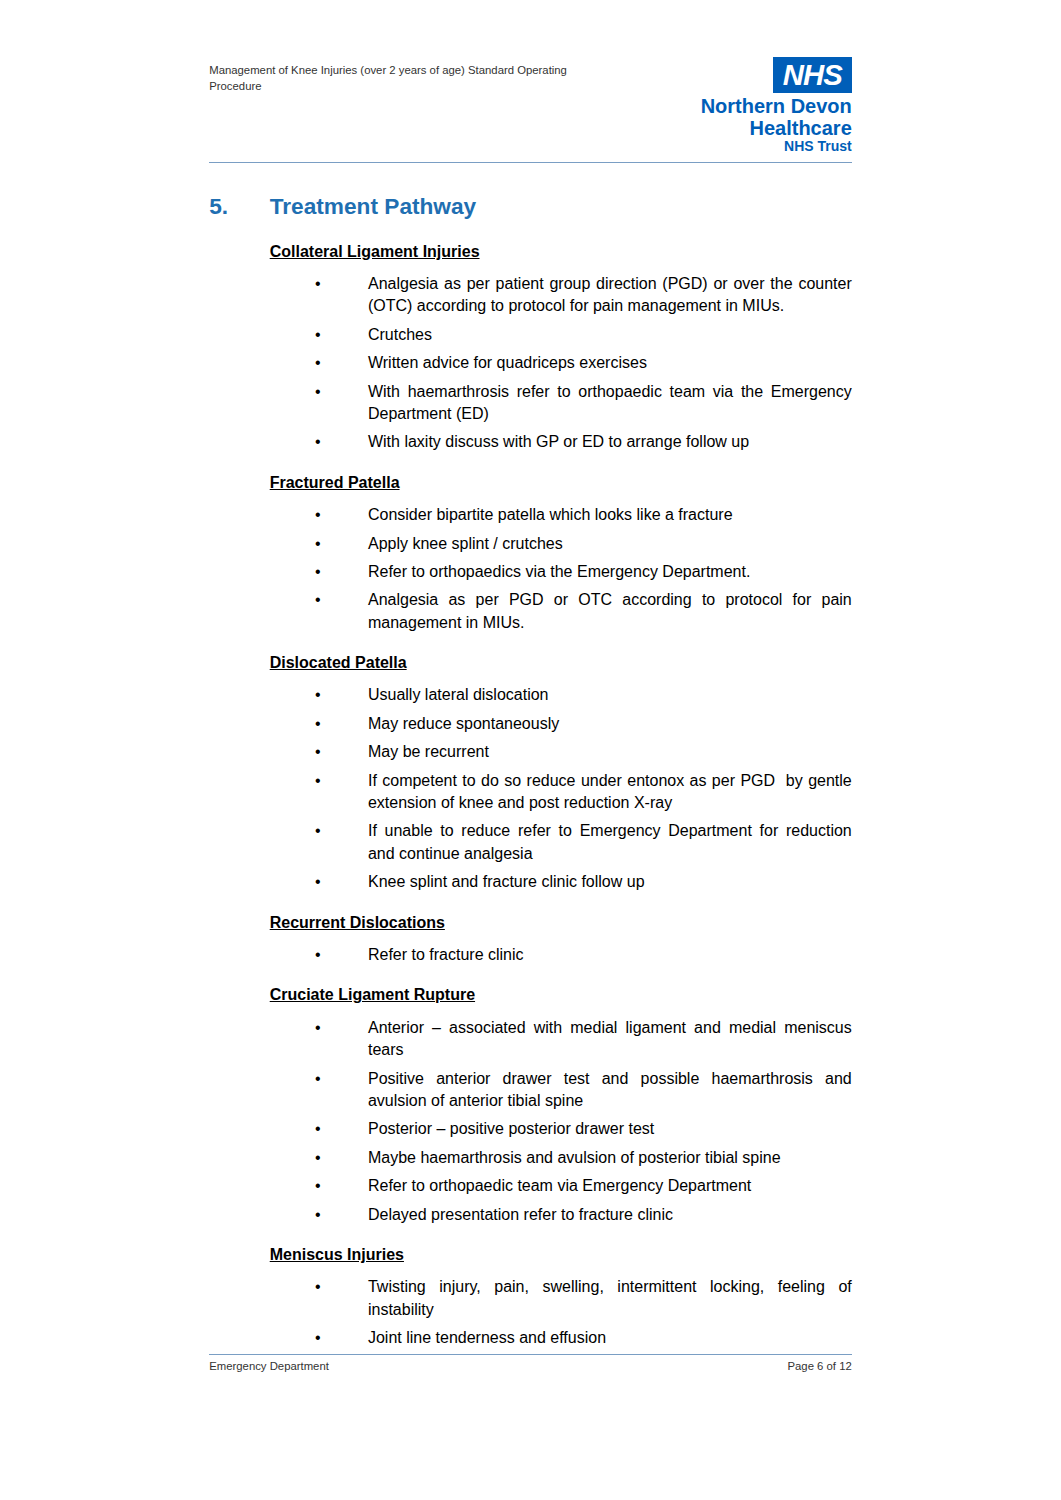Management of Knee Injuries (over 2 years of age) Standard Operating Procedure
NHS
Northern Devon Healthcare
NHS Trust
5. Treatment Pathway
Collateral Ligament Injuries
Analgesia as per patient group direction (PGD) or over the counter (OTC) according to protocol for pain management in MIUs.
Crutches
Written advice for quadriceps exercises
With haemarthrosis refer to orthopaedic team via the Emergency Department (ED)
With laxity discuss with GP or ED to arrange follow up
Fractured Patella
Consider bipartite patella which looks like a fracture
Apply knee splint / crutches
Refer to orthopaedics via the Emergency Department.
Analgesia as per PGD or OTC according to protocol for pain management in MIUs.
Dislocated Patella
Usually lateral dislocation
May reduce spontaneously
May be recurrent
If competent to do so reduce under entonox as per PGD by gentle extension of knee and post reduction X-ray
If unable to reduce refer to Emergency Department for reduction and continue analgesia
Knee splint and fracture clinic follow up
Recurrent Dislocations
Refer to fracture clinic
Cruciate Ligament Rupture
Anterior – associated with medial ligament and medial meniscus tears
Positive anterior drawer test and possible haemarthrosis and avulsion of anterior tibial spine
Posterior – positive posterior drawer test
Maybe haemarthrosis and avulsion of posterior tibial spine
Refer to orthopaedic team via Emergency Department
Delayed presentation refer to fracture clinic
Meniscus Injuries
Twisting injury, pain, swelling, intermittent locking, feeling of instability
Joint line tenderness and effusion
Emergency Department
Page 6 of 12